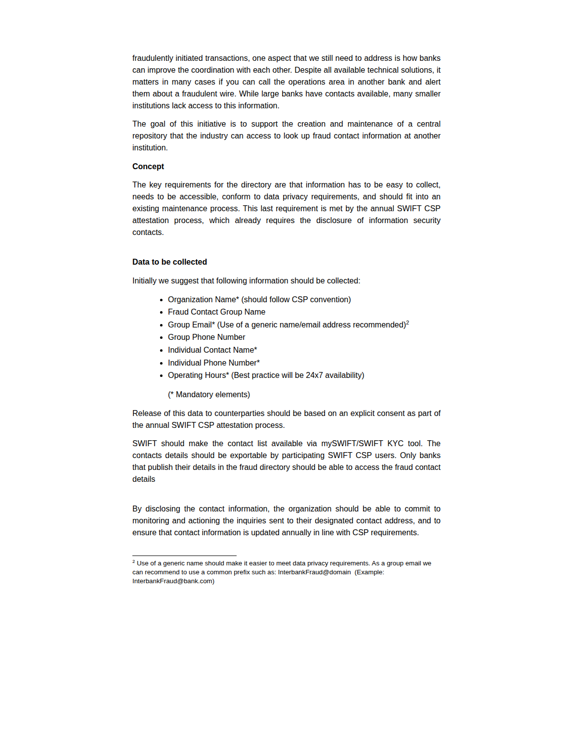fraudulently initiated transactions, one aspect that we still need to address is how banks can improve the coordination with each other. Despite all available technical solutions, it matters in many cases if you can call the operations area in another bank and alert them about a fraudulent wire. While large banks have contacts available, many smaller institutions lack access to this information.
The goal of this initiative is to support the creation and maintenance of a central repository that the industry can access to look up fraud contact information at another institution.
Concept
The key requirements for the directory are that information has to be easy to collect, needs to be accessible, conform to data privacy requirements, and should fit into an existing maintenance process. This last requirement is met by the annual SWIFT CSP attestation process, which already requires the disclosure of information security contacts.
Data to be collected
Initially we suggest that following information should be collected:
Organization Name* (should follow CSP convention)
Fraud Contact Group Name
Group Email* (Use of a generic name/email address recommended)2
Group Phone Number
Individual Contact Name*
Individual Phone Number*
Operating Hours* (Best practice will be 24x7 availability)
(* Mandatory elements)
Release of this data to counterparties should be based on an explicit consent as part of the annual SWIFT CSP attestation process.
SWIFT should make the contact list available via mySWIFT/SWIFT KYC tool. The contacts details should be exportable by participating SWIFT CSP users. Only banks that publish their details in the fraud directory should be able to access the fraud contact details
By disclosing the contact information, the organization should be able to commit to monitoring and actioning the inquiries sent to their designated contact address, and to ensure that contact information is updated annually in line with CSP requirements.
2 Use of a generic name should make it easier to meet data privacy requirements. As a group email we can recommend to use a common prefix such as: InterbankFraud@domain (Example: InterbankFraud@bank.com)